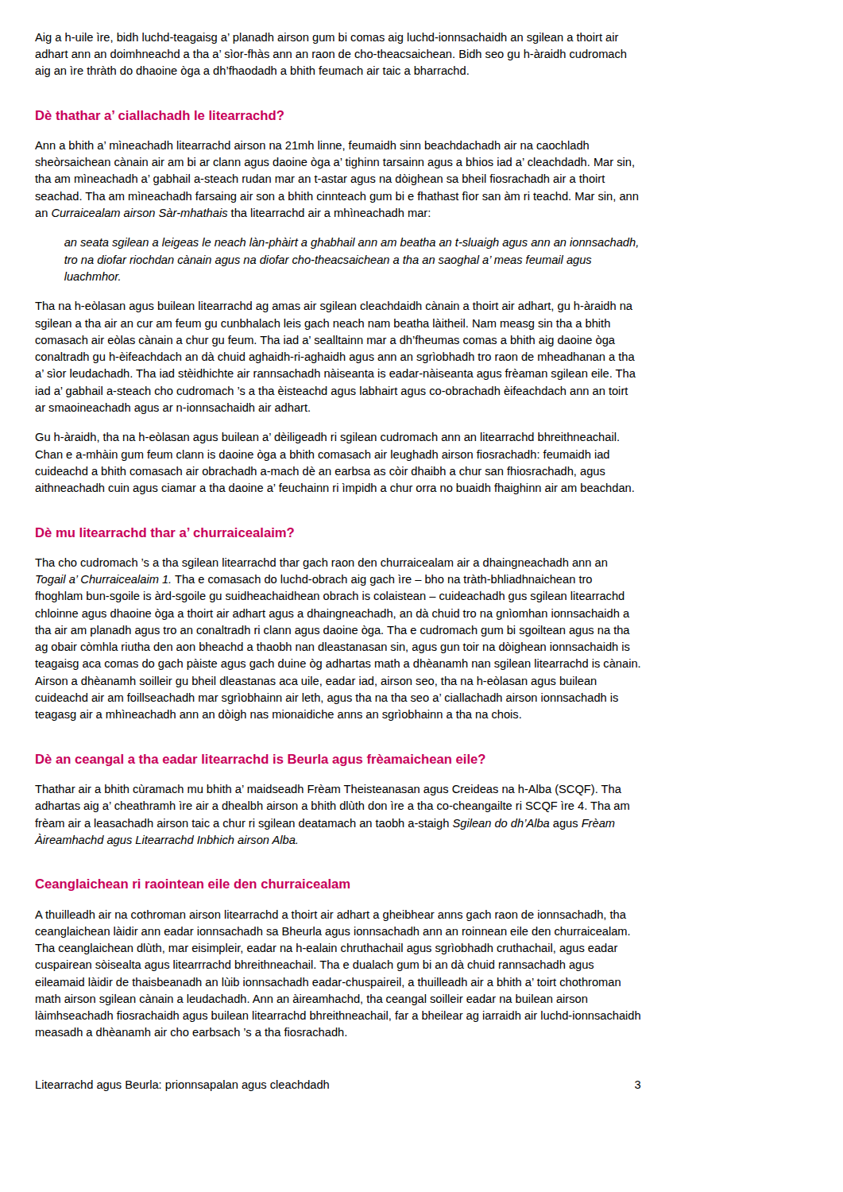Aig a h-uile ìre, bidh luchd-teagaisg a’ planadh airson gum bi comas aig luchd-ionnsachaidh an sgilean a thoirt air adhart ann an doimhneachd a tha a’ sìor-fhàs ann an raon de cho-theacsaichean. Bidh seo gu h-àraidh cudromach aig an ìre thràth do dhaoine òga a dh’fhaodadh a bhith feumach air taic a bharrachd.
Dè thathar a’ ciallachadh le litearrachd?
Ann a bhith a’ mìneachadh litearrachd airson na 21mh linne, feumaidh sinn beachdachadh air na caochladh sheòrsaichean cànain air am bi ar clann agus daoine òga a’ tighinn tarsainn agus a bhios iad a’ cleachdadh. Mar sin, tha am mìneachadh a’ gabhail a-steach rudan mar an t-astar agus na dòighean sa bheil fiosrachadh air a thoirt seachad. Tha am mìneachadh farsaing air son a bhith cinnteach gum bi e fhathast fìor san àm ri teachd. Mar sin, ann an Curraicealam airson Sàr-mhathais tha litearrachd air a mhìneachadh mar:
an seata sgilean a leigeas le neach làn-phàirt a ghabhail ann am beatha an t-sluaigh agus ann an ionnsachadh, tro na diofar riochdan cànain agus na diofar cho-theacsaichean a tha an saoghal a’ meas feumail agus luachmhor.
Tha na h-eòlasan agus builean litearrachd ag amas air sgilean cleachdaidh cànain a thoirt air adhart, gu h-àraidh na sgilean a tha air an cur am feum gu cunbhalach leis gach neach nam beatha làitheil. Nam measg sin tha a bhith comasach air eòlas cànain a chur gu feum. Tha iad a’ sealltainn mar a dh’fheumas comas a bhith aig daoine òga conaltradh gu h-èifeachdach an dà chuid aghaidh-ri-aghaidh agus ann an sgrìobhadh tro raon de mheadhanan a tha a’ sìor leudachadh. Tha iad stèidhichte air rannsachadh nàiseanta is eadar-nàiseanta agus frèaman sgilean eile. Tha iad a’ gabhail a-steach cho cudromach ’s a tha èisteachd agus labhairt agus co-obrachadh èifeachdach ann an toirt ar smaoineachadh agus ar n-ionnsachaidh air adhart.
Gu h-àraidh, tha na h-eòlasan agus builean a’ dèiligeadh ri sgilean cudromach ann an litearrachd bhreithneachail. Chan e a-mhàin gum feum clann is daoine òga a bhith comasach air leughadh airson fiosrachadh: feumaidh iad cuideachd a bhith comasach air obrachadh a-mach dè an earbsa as còir dhaibh a chur san fhiosrachadh, agus aithneachadh cuin agus ciamar a tha daoine a’ feuchainn ri ìmpidh a chur orra no buaidh fhaighinn air am beachdan.
Dè mu litearrachd thar a’ churraicealaim?
Tha cho cudromach ’s a tha sgilean litearrachd thar gach raon den churraicealam air a dhaingneachadh ann an Togail a’ Churraicealaim 1. Tha e comasach do luchd-obrach aig gach ìre – bho na tràth-bhliadhnaichean tro fhoghlam bun-sgoile is àrd-sgoile gu suidheachaidhean obrach is colaistean – cuideachadh gus sgilean litearrachd chloinne agus dhaoine òga a thoirt air adhart agus a dhaingneachadh, an dà chuid tro na gnìomhan ionnsachaidh a tha air am planadh agus tro an conaltradh ri clann agus daoine òga. Tha e cudromach gum bi sgoiltean agus na tha ag obair còmhla riutha den aon bheachd a thaobh nan dleastanasan sin, agus gun toir na dòighean ionnsachaidh is teagaisg aca comas do gach pàiste agus gach duine òg adhartas math a dhèanamh nan sgilean litearrachd is cànain. Airson a dhèanamh soilleir gu bheil dleastanas aca uile, eadar iad, airson seo, tha na h-eòlasan agus builean cuideachd air am foillseachadh mar sgrìobhainn air leth, agus tha na tha seo a’ ciallachadh airson ionnsachadh is teagasg air a mhìneachadh ann an dòigh nas mionaidiche anns an sgrìobhainn a tha na chois.
Dè an ceangal a tha eadar litearrachd is Beurla agus frèamaichean eile?
Thathar air a bhith cùramach mu bhith a’ maidseadh Frèam Theisteanasan agus Creideas na h-Alba (SCQF). Tha adhartas aig a’ cheathramh ìre air a dhealbh airson a bhith dlùth don ìre a tha co-cheangailte ri SCQF ìre 4. Tha am frèam air a leasachadh airson taic a chur ri sgilean deatamach an taobh a-staigh Sgilean do dh’Alba agus Frèam Àireamhachd agus Litearrachd Inbhich airson Alba.
Ceanglaichean ri raointean eile den churraicealam
A thuilleadh air na cothroman airson litearrachd a thoirt air adhart a gheibhear anns gach raon de ionnsachadh, tha ceanglaichean làidir ann eadar ionnsachadh sa Bheurla agus ionnsachadh ann an roinnean eile den churraicealam. Tha ceanglaichean dlùth, mar eisimpleir, eadar na h-ealain chruthachail agus sgrìobhadh cruthachail, agus eadar cuspairean sòisealta agus litearrrachd bhreithneachail. Tha e dualach gum bi an dà chuid rannsachadh agus eileamaid làidir de thaisbeanadh an lùib ionnsachadh eadar-chuspaireil, a thuilleadh air a bhith a’ toirt chothroman math airson sgilean cànain a leudachadh. Ann an àireamhachd, tha ceangal soilleir eadar na builean airson làimhseachadh fiosrachaidh agus builean litearrachd bhreithneachail, far a bheilear ag iarraidh air luchd-ionnsachaidh measadh a dhèanamh air cho earbsach ’s a tha fiosrachadh.
Litearrachd agus Beurla: prionnsapalan agus cleachdadh 3